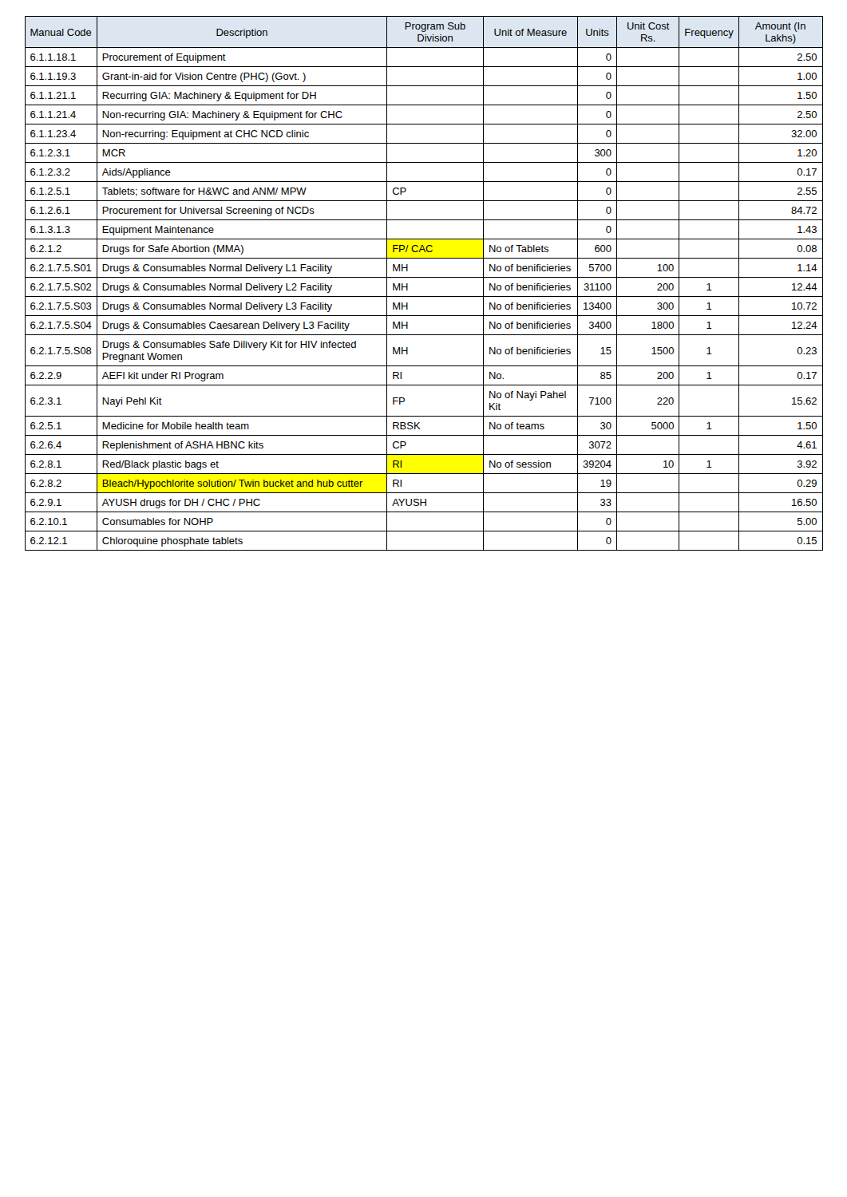| Manual Code | Description | Program Sub Division | Unit of Measure | Units | Unit Cost Rs. | Frequency | Amount (In Lakhs) |
| --- | --- | --- | --- | --- | --- | --- | --- |
| 6.1.1.18.1 | Procurement of Equipment | | | 0 | | | 2.50 |
| 6.1.1.19.3 | Grant-in-aid for Vision Centre (PHC) (Govt. ) | | | 0 | | | 1.00 |
| 6.1.1.21.1 | Recurring GIA: Machinery & Equipment for DH | | | 0 | | | 1.50 |
| 6.1.1.21.4 | Non-recurring GIA: Machinery & Equipment for CHC | | | 0 | | | 2.50 |
| 6.1.1.23.4 | Non-recurring: Equipment at CHC NCD clinic | | | 0 | | | 32.00 |
| 6.1.2.3.1 | MCR | | | 300 | | | 1.20 |
| 6.1.2.3.2 | Aids/Appliance | | | 0 | | | 0.17 |
| 6.1.2.5.1 | Tablets; software for H&WC and ANM/ MPW | CP | | 0 | | | 2.55 |
| 6.1.2.6.1 | Procurement for Universal Screening of NCDs | | | 0 | | | 84.72 |
| 6.1.3.1.3 | Equipment Maintenance | | | 0 | | | 1.43 |
| 6.2.1.2 | Drugs for Safe Abortion (MMA) | FP/ CAC | No of Tablets | 600 | | | 0.08 |
| 6.2.1.7.5.S01 | Drugs & Consumables Normal Delivery L1 Facility | MH | No of benificieries | 5700 | 100 | | 1.14 |
| 6.2.1.7.5.S02 | Drugs & Consumables Normal Delivery L2 Facility | MH | No of benificieries | 31100 | 200 | 1 | 12.44 |
| 6.2.1.7.5.S03 | Drugs & Consumables Normal Delivery L3 Facility | MH | No of benificieries | 13400 | 300 | 1 | 10.72 |
| 6.2.1.7.5.S04 | Drugs & Consumables Caesarean Delivery L3 Facility | MH | No of benificieries | 3400 | 1800 | 1 | 12.24 |
| 6.2.1.7.5.S08 | Drugs & Consumables Safe Dilivery Kit for HIV infected Pregnant Women | MH | No of benificieries | 15 | 1500 | 1 | 0.23 |
| 6.2.2.9 | AEFI kit under RI Program | RI | No. | 85 | 200 | 1 | 0.17 |
| 6.2.3.1 | Nayi Pehl Kit | FP | No of Nayi Pahel Kit | 7100 | 220 | | 15.62 |
| 6.2.5.1 | Medicine for Mobile health team | RBSK | No of teams | 30 | 5000 | 1 | 1.50 |
| 6.2.6.4 | Replenishment of ASHA HBNC kits | CP | | 3072 | | | 4.61 |
| 6.2.8.1 | Red/Black plastic bags et | RI | No of session | 39204 | 10 | 1 | 3.92 |
| 6.2.8.2 | Bleach/Hypochlorite solution/ Twin bucket and hub cutter | RI | | 19 | | | 0.29 |
| 6.2.9.1 | AYUSH drugs for DH / CHC / PHC | AYUSH | | 33 | | | 16.50 |
| 6.2.10.1 | Consumables for NOHP | | | 0 | | | 5.00 |
| 6.2.12.1 | Chloroquine phosphate tablets | | | 0 | | | 0.15 |